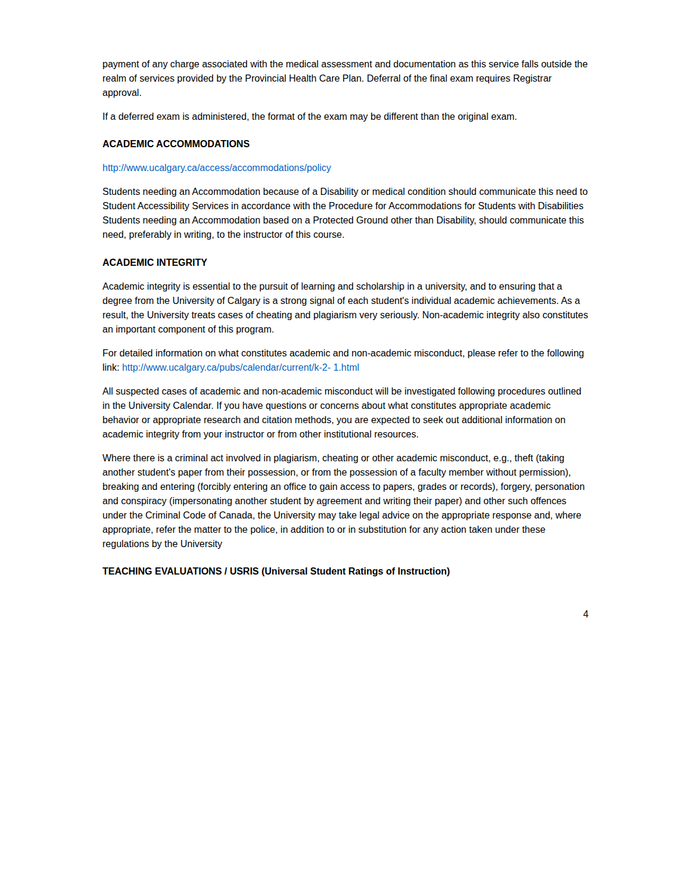payment of any charge associated with the medical assessment and documentation as this service falls outside the realm of services provided by the Provincial Health Care Plan. Deferral of the final exam requires Registrar approval.
If a deferred exam is administered, the format of the exam may be different than the original exam.
ACADEMIC ACCOMMODATIONS
http://www.ucalgary.ca/access/accommodations/policy
Students needing an Accommodation because of a Disability or medical condition should communicate this need to Student Accessibility Services in accordance with the Procedure for Accommodations for Students with Disabilities
Students needing an Accommodation based on a Protected Ground other than Disability, should communicate this need, preferably in writing, to the instructor of this course.
ACADEMIC INTEGRITY
Academic integrity is essential to the pursuit of learning and scholarship in a university, and to ensuring that a degree from the University of Calgary is a strong signal of each student's individual academic achievements. As a result, the University treats cases of cheating and plagiarism very seriously. Non-academic integrity also constitutes an important component of this program.
For detailed information on what constitutes academic and non-academic misconduct, please refer to the following link: http://www.ucalgary.ca/pubs/calendar/current/k-2- 1.html
All suspected cases of academic and non-academic misconduct will be investigated following procedures outlined in the University Calendar. If you have questions or concerns about what constitutes appropriate academic behavior or appropriate research and citation methods, you are expected to seek out additional information on academic integrity from your instructor or from other institutional resources.
Where there is a criminal act involved in plagiarism, cheating or other academic misconduct, e.g., theft (taking another student's paper from their possession, or from the possession of a faculty member without permission), breaking and entering (forcibly entering an office to gain access to papers, grades or records), forgery, personation and conspiracy (impersonating another student by agreement and writing their paper) and other such offences under the Criminal Code of Canada, the University may take legal advice on the appropriate response and, where appropriate, refer the matter to the police, in addition to or in substitution for any action taken under these regulations by the University
TEACHING EVALUATIONS / USRIS (Universal Student Ratings of Instruction)
4